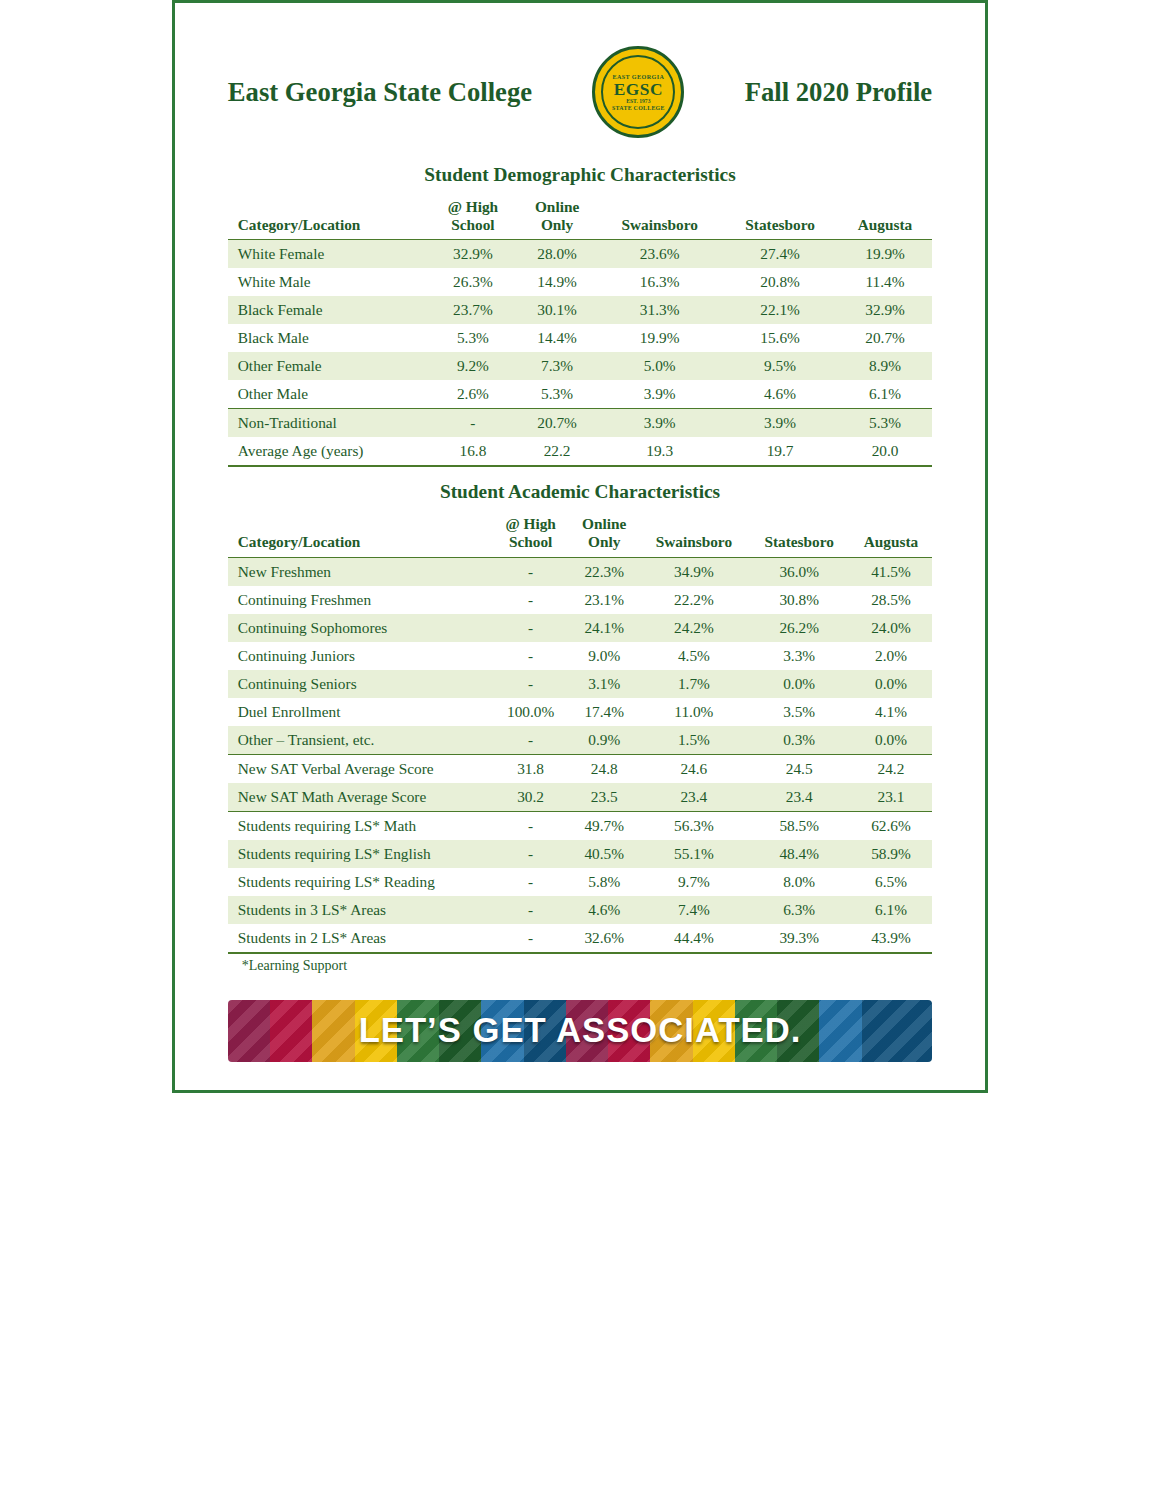East Georgia State College
EAST GEORGIA
EGSC
EST. 1973
STATE COLLEGE
Fall 2020 Profile
Student Demographic Characteristics
| Category/Location | @ High School | Online Only | Swainsboro | Statesboro | Augusta |
| --- | --- | --- | --- | --- | --- |
| White Female | 32.9% | 28.0% | 23.6% | 27.4% | 19.9% |
| White Male | 26.3% | 14.9% | 16.3% | 20.8% | 11.4% |
| Black Female | 23.7% | 30.1% | 31.3% | 22.1% | 32.9% |
| Black Male | 5.3% | 14.4% | 19.9% | 15.6% | 20.7% |
| Other Female | 9.2% | 7.3% | 5.0% | 9.5% | 8.9% |
| Other Male | 2.6% | 5.3% | 3.9% | 4.6% | 6.1% |
| Non-Traditional | - | 20.7% | 3.9% | 3.9% | 5.3% |
| Average Age (years) | 16.8 | 22.2 | 19.3 | 19.7 | 20.0 |
Student Academic Characteristics
| Category/Location | @ High School | Online Only | Swainsboro | Statesboro | Augusta |
| --- | --- | --- | --- | --- | --- |
| New Freshmen | - | 22.3% | 34.9% | 36.0% | 41.5% |
| Continuing Freshmen | - | 23.1% | 22.2% | 30.8% | 28.5% |
| Continuing Sophomores | - | 24.1% | 24.2% | 26.2% | 24.0% |
| Continuing Juniors | - | 9.0% | 4.5% | 3.3% | 2.0% |
| Continuing Seniors | - | 3.1% | 1.7% | 0.0% | 0.0% |
| Duel Enrollment | 100.0% | 17.4% | 11.0% | 3.5% | 4.1% |
| Other – Transient, etc. | - | 0.9% | 1.5% | 0.3% | 0.0% |
| New SAT Verbal Average Score | 31.8 | 24.8 | 24.6 | 24.5 | 24.2 |
| New SAT Math Average Score | 30.2 | 23.5 | 23.4 | 23.4 | 23.1 |
| Students requiring LS* Math | - | 49.7% | 56.3% | 58.5% | 62.6% |
| Students requiring LS* English | - | 40.5% | 55.1% | 48.4% | 58.9% |
| Students requiring LS* Reading | - | 5.8% | 9.7% | 8.0% | 6.5% |
| Students in 3 LS* Areas | - | 4.6% | 7.4% | 6.3% | 6.1% |
| Students in 2 LS* Areas | - | 32.6% | 44.4% | 39.3% | 43.9% |
*Learning Support
LET’S GET ASSOCIATED.